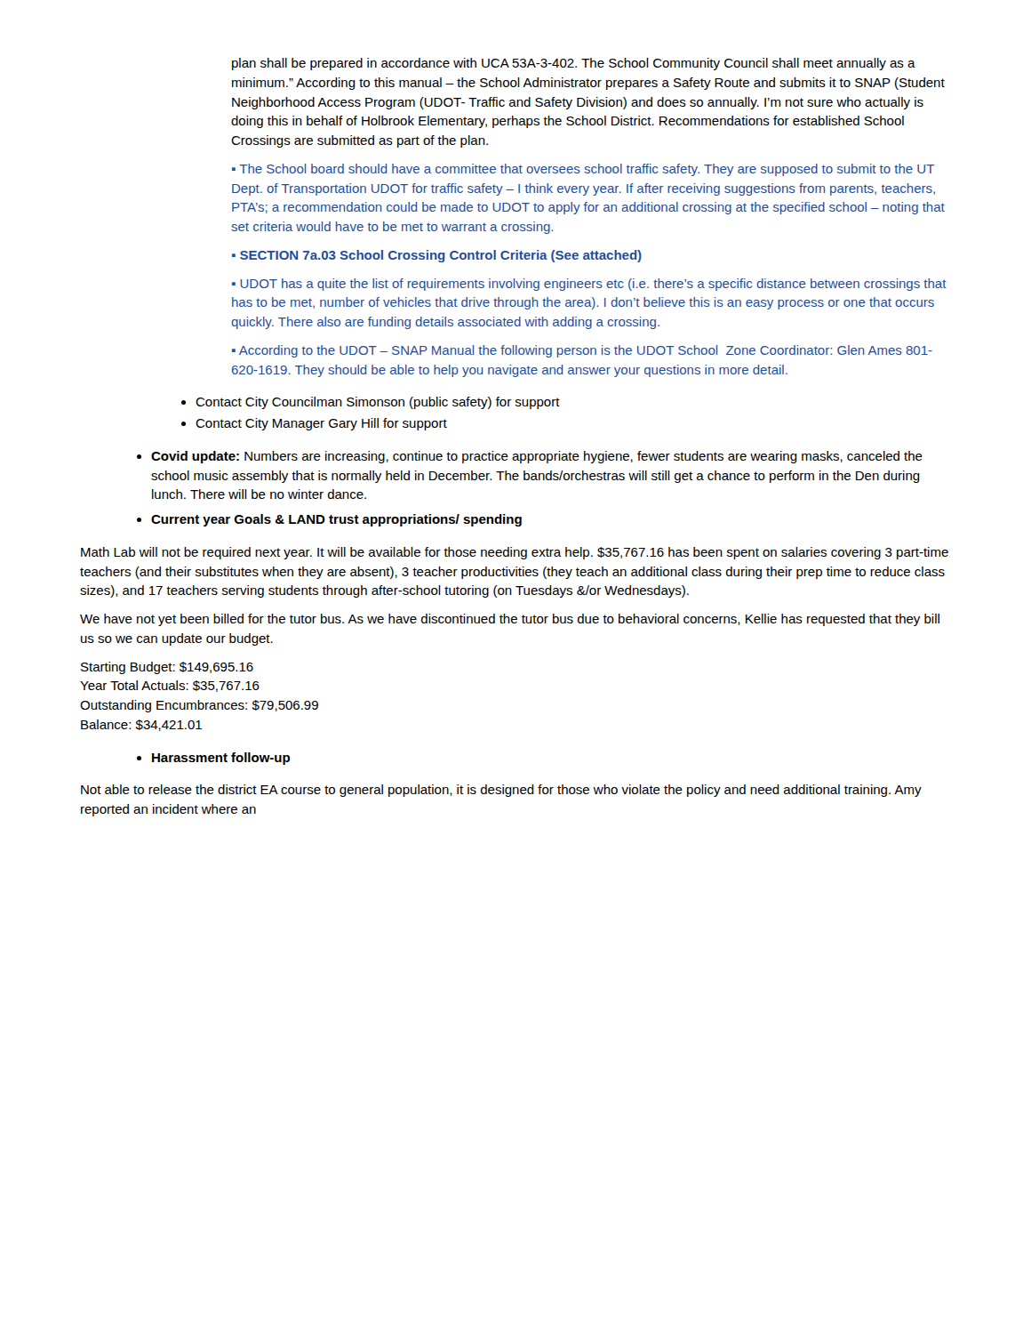plan shall be prepared in accordance with UCA 53A-3-402. The School Community Council shall meet annually as a minimum.” According to this manual – the School Administrator prepares a Safety Route and submits it to SNAP (Student Neighborhood Access Program (UDOT- Traffic and Safety Division) and does so annually. I’m not sure who actually is doing this in behalf of Holbrook Elementary, perhaps the School District. Recommendations for established School Crossings are submitted as part of the plan.
▪ The School board should have a committee that oversees school traffic safety. They are supposed to submit to the UT Dept. of Transportation UDOT for traffic safety – I think every year. If after receiving suggestions from parents, teachers, PTA’s; a recommendation could be made to UDOT to apply for an additional crossing at the specified school – noting that set criteria would have to be met to warrant a crossing.
▪ SECTION 7a.03 School Crossing Control Criteria (See attached)
▪ UDOT has a quite the list of requirements involving engineers etc (i.e. there’s a specific distance between crossings that has to be met, number of vehicles that drive through the area). I don’t believe this is an easy process or one that occurs quickly. There also are funding details associated with adding a crossing.
▪ According to the UDOT – SNAP Manual the following person is the UDOT School Zone Coordinator: Glen Ames 801-620-1619. They should be able to help you navigate and answer your questions in more detail.
Contact City Councilman Simonson (public safety) for support
Contact City Manager Gary Hill for support
Covid update: Numbers are increasing, continue to practice appropriate hygiene, fewer students are wearing masks, canceled the school music assembly that is normally held in December. The bands/orchestras will still get a chance to perform in the Den during lunch. There will be no winter dance.
Current year Goals & LAND trust appropriations/ spending
Math Lab will not be required next year. It will be available for those needing extra help. $35,767.16 has been spent on salaries covering 3 part-time teachers (and their substitutes when they are absent), 3 teacher productivities (they teach an additional class during their prep time to reduce class sizes), and 17 teachers serving students through after-school tutoring (on Tuesdays &/or Wednesdays).
We have not yet been billed for the tutor bus. As we have discontinued the tutor bus due to behavioral concerns, Kellie has requested that they bill us so we can update our budget.
Starting Budget: $149,695.16
Year Total Actuals: $35,767.16
Outstanding Encumbrances: $79,506.99
Balance: $34,421.01
Harassment follow-up
Not able to release the district EA course to general population, it is designed for those who violate the policy and need additional training. Amy reported an incident where an